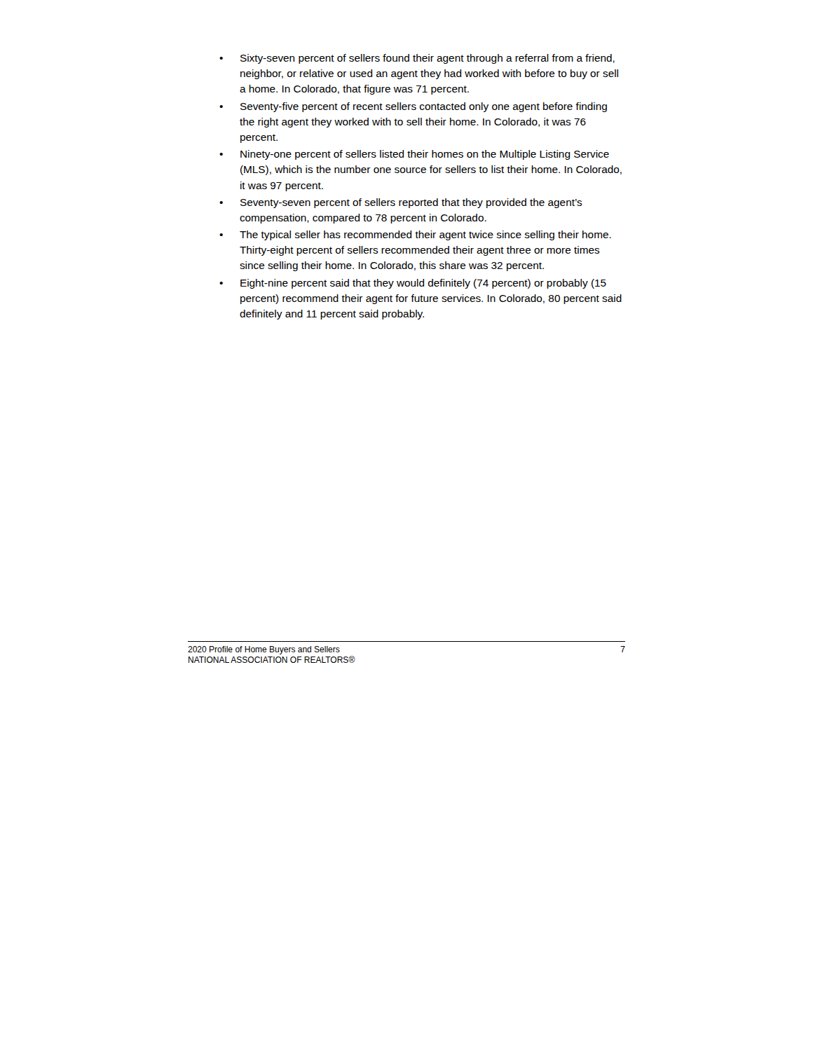Sixty-seven percent of sellers found their agent through a referral from a friend, neighbor, or relative or used an agent they had worked with before to buy or sell a home. In Colorado, that figure was 71 percent.
Seventy-five percent of recent sellers contacted only one agent before finding the right agent they worked with to sell their home. In Colorado, it was 76 percent.
Ninety-one percent of sellers listed their homes on the Multiple Listing Service (MLS), which is the number one source for sellers to list their home. In Colorado, it was 97 percent.
Seventy-seven percent of sellers reported that they provided the agent’s compensation, compared to 78 percent in Colorado.
The typical seller has recommended their agent twice since selling their home. Thirty-eight percent of sellers recommended their agent three or more times since selling their home. In Colorado, this share was 32 percent.
Eight-nine percent said that they would definitely (74 percent) or probably (15 percent) recommend their agent for future services. In Colorado, 80 percent said definitely and 11 percent said probably.
2020 Profile of Home Buyers and Sellers
NATIONAL ASSOCIATION OF REALTORS®
7